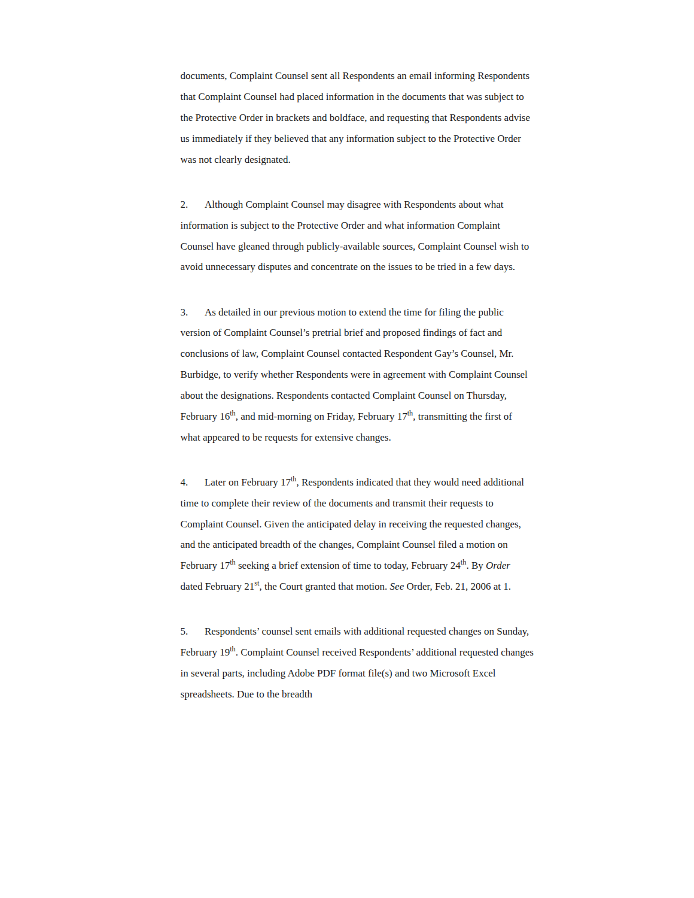documents, Complaint Counsel sent all Respondents an email informing Respondents that Complaint Counsel had placed information in the documents that was subject to the Protective Order in brackets and boldface, and requesting that Respondents advise us immediately if they believed that any information subject to the Protective Order was not clearly designated.
2. Although Complaint Counsel may disagree with Respondents about what information is subject to the Protective Order and what information Complaint Counsel have gleaned through publicly-available sources, Complaint Counsel wish to avoid unnecessary disputes and concentrate on the issues to be tried in a few days.
3. As detailed in our previous motion to extend the time for filing the public version of Complaint Counsel’s pretrial brief and proposed findings of fact and conclusions of law, Complaint Counsel contacted Respondent Gay’s Counsel, Mr. Burbidge, to verify whether Respondents were in agreement with Complaint Counsel about the designations. Respondents contacted Complaint Counsel on Thursday, February 16th, and mid-morning on Friday, February 17th, transmitting the first of what appeared to be requests for extensive changes.
4. Later on February 17th, Respondents indicated that they would need additional time to complete their review of the documents and transmit their requests to Complaint Counsel. Given the anticipated delay in receiving the requested changes, and the anticipated breadth of the changes, Complaint Counsel filed a motion on February 17th seeking a brief extension of time to today, February 24th. By Order dated February 21st, the Court granted that motion. See Order, Feb. 21, 2006 at 1.
5. Respondents’ counsel sent emails with additional requested changes on Sunday, February 19th. Complaint Counsel received Respondents’ additional requested changes in several parts, including Adobe PDF format file(s) and two Microsoft Excel spreadsheets. Due to the breadth